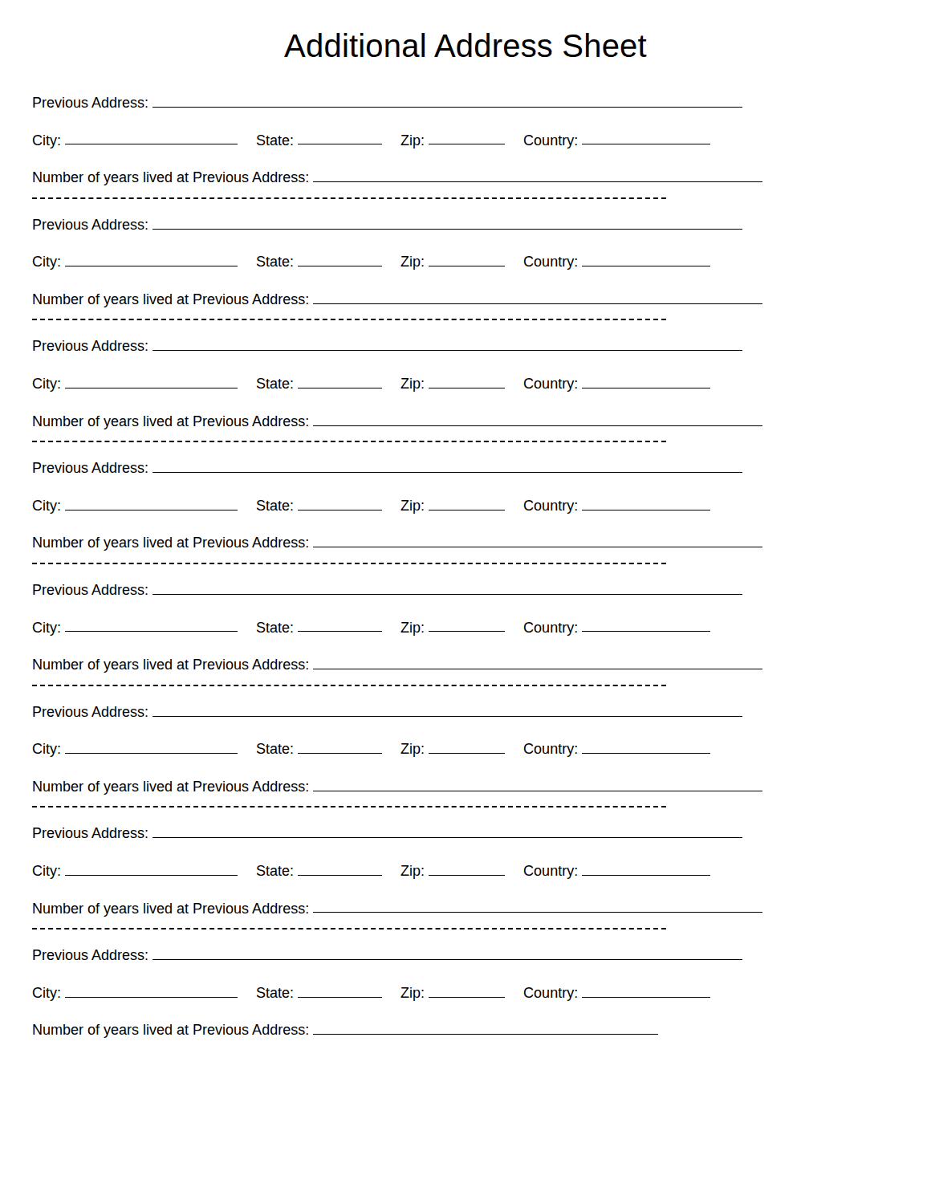Additional Address Sheet
Previous Address:
City: State: Zip: Country:
Number of years lived at Previous Address:
Previous Address:
City: State: Zip: Country:
Number of years lived at Previous Address:
Previous Address:
City: State: Zip: Country:
Number of years lived at Previous Address:
Previous Address:
City: State: Zip: Country:
Number of years lived at Previous Address:
Previous Address:
City: State: Zip: Country:
Number of years lived at Previous Address:
Previous Address:
City: State: Zip: Country:
Number of years lived at Previous Address:
Previous Address:
City: State: Zip: Country:
Number of years lived at Previous Address:
Previous Address:
City: State: Zip: Country:
Number of years lived at Previous Address: